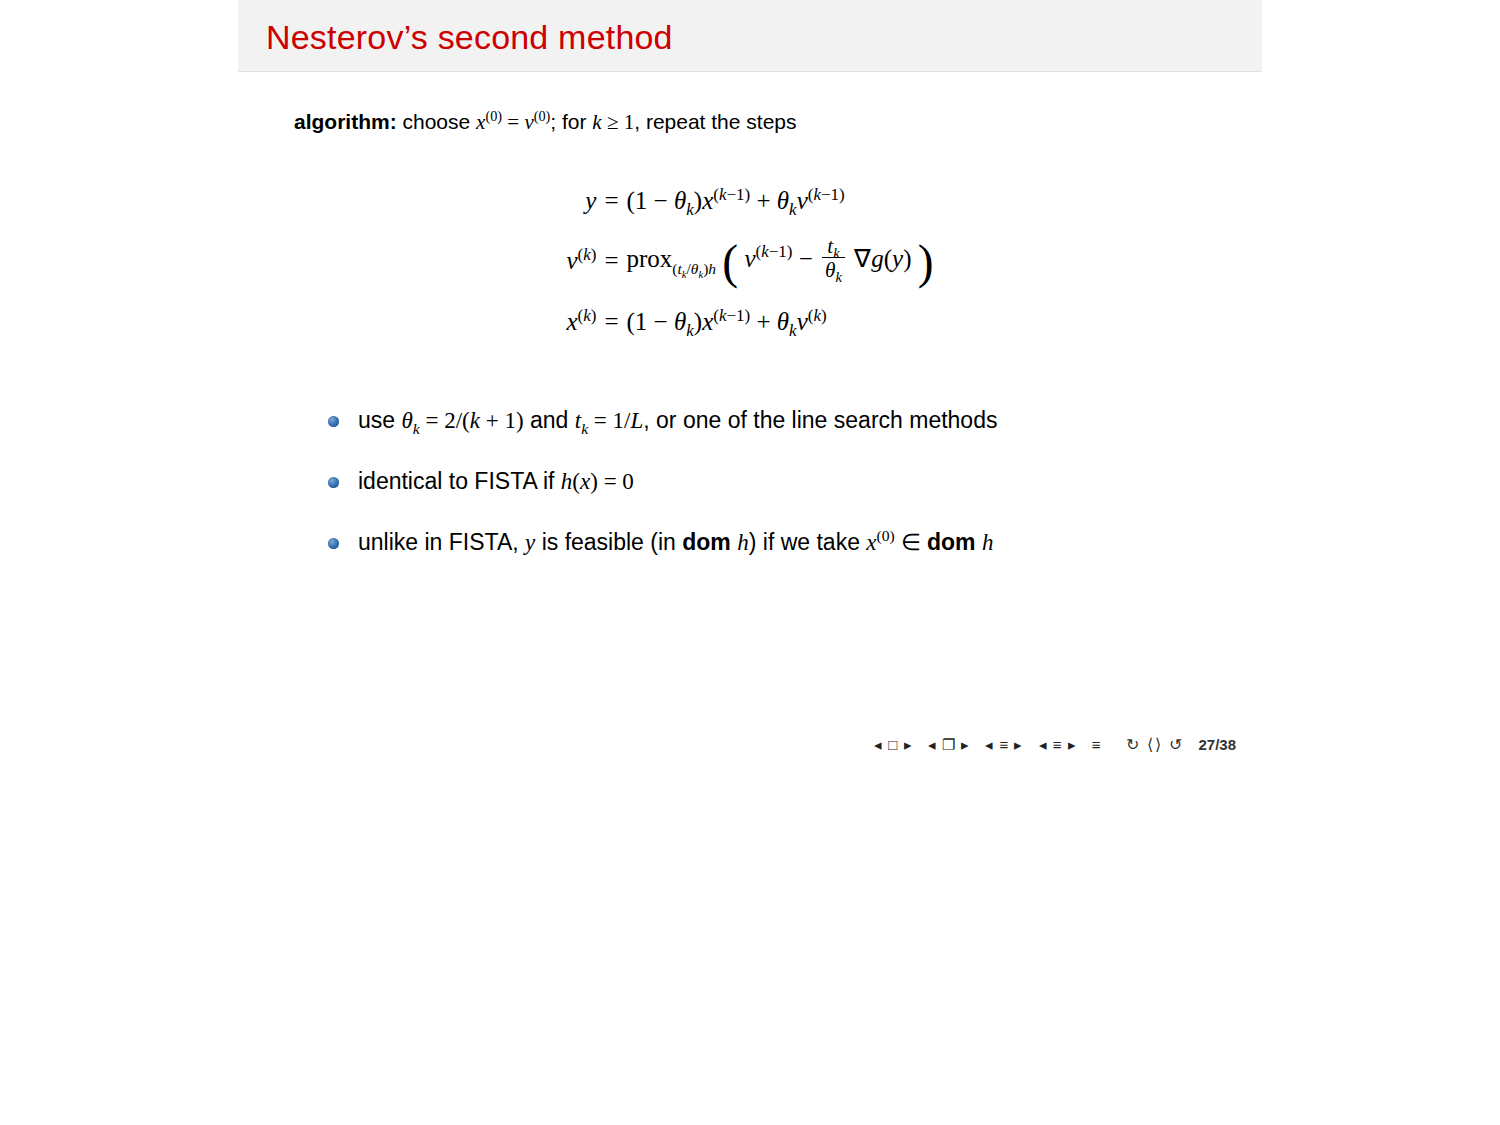Nesterov’s second method
algorithm: choose x(0) = v(0); for k ≥ 1, repeat the steps
| y | = | (1 − θ k ) x ( k −1) + θ k v ( k −1) |
| v ( k ) | = | prox ( t k / θ k ) h ( v ( k −1) − t k θ k ∇ g ( y ) ) |
| x ( k ) | = | (1 − θ k ) x ( k −1) + θ k v ( k ) |
use θk = 2/(k + 1) and tk = 1/L, or one of the line search methods
identical to FISTA if h(x) = 0
unlike in FISTA, y is feasible (in dom h) if we take x(0) ∈ dom h
◂ □ ▸ ◂ ❐ ▸ ◂ ≡ ▸ ◂ ≡ ▸ ≡ ↻ ⟨⟩ ↺ 27/38